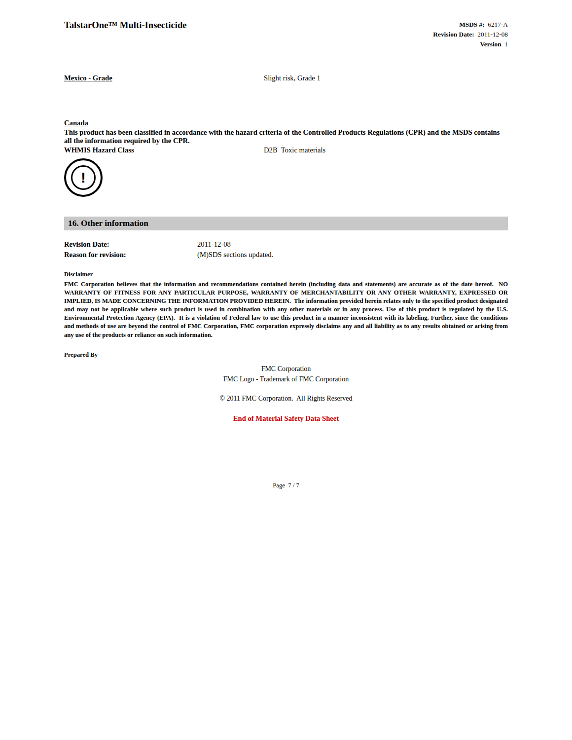TalstarOne™ Multi-Insecticide
MSDS #: 6217-A
Revision Date: 2011-12-08
Version 1
Mexico - Grade
Slight risk, Grade 1
Canada
This product has been classified in accordance with the hazard criteria of the Controlled Products Regulations (CPR) and the MSDS contains all the information required by the CPR.
WHMIS Hazard Class
D2B Toxic materials
!
16. Other information
Revision Date:
2011-12-08
Reason for revision:
(M)SDS sections updated.
Disclaimer
FMC Corporation believes that the information and recommendations contained herein (including data and statements) are accurate as of the date hereof. NO WARRANTY OF FITNESS FOR ANY PARTICULAR PURPOSE, WARRANTY OF MERCHANTABILITY OR ANY OTHER WARRANTY, EXPRESSED OR IMPLIED, IS MADE CONCERNING THE INFORMATION PROVIDED HEREIN. The information provided herein relates only to the specified product designated and may not be applicable where such product is used in combination with any other materials or in any process. Use of this product is regulated by the U.S. Environmental Protection Agency (EPA). It is a violation of Federal law to use this product in a manner inconsistent with its labeling. Further, since the conditions and methods of use are beyond the control of FMC Corporation, FMC corporation expressly disclaims any and all liability as to any results obtained or arising from any use of the products or reliance on such information.
Prepared By
FMC Corporation
FMC Logo - Trademark of FMC Corporation
© 2011 FMC Corporation. All Rights Reserved
End of Material Safety Data Sheet
Page 7 / 7